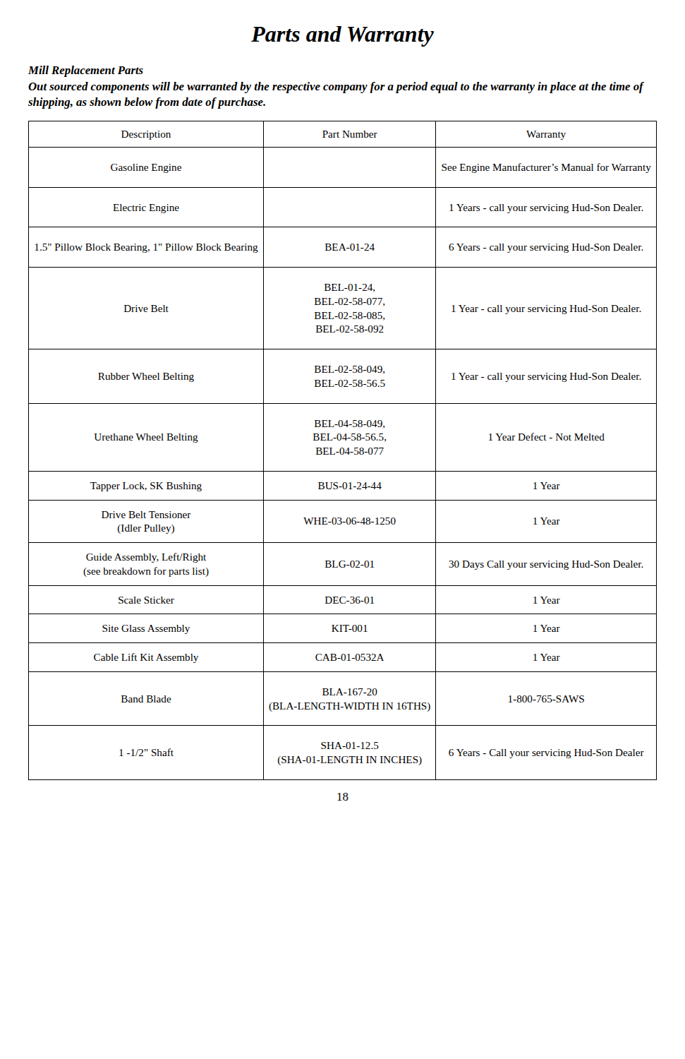Parts and Warranty
Mill Replacement Parts Out sourced components will be warranted by the respective company for a period equal to the warranty in place at the time of shipping, as shown below from date of purchase.
| Description | Part Number | Warranty |
| --- | --- | --- |
| Gasoline Engine | | See Engine Manufacturer’s Manual for Warranty |
| Electric Engine | | 1 Years - call your servicing Hud-Son Dealer. |
| 1.5" Pillow Block Bearing, 1" Pillow Block Bearing | BEA-01-24 | 6 Years - call your servicing Hud-Son Dealer. |
| Drive Belt | BEL-01-24, BEL-02-58-077, BEL-02-58-085, BEL-02-58-092 | 1 Year - call your servicing Hud-Son Dealer. |
| Rubber Wheel Belting | BEL-02-58-049, BEL-02-58-56.5 | 1 Year - call your servicing Hud-Son Dealer. |
| Urethane Wheel Belting | BEL-04-58-049, BEL-04-58-56.5, BEL-04-58-077 | 1 Year Defect - Not Melted |
| Tapper Lock, SK Bushing | BUS-01-24-44 | 1 Year |
| Drive Belt Tensioner (Idler Pulley) | WHE-03-06-48-1250 | 1 Year |
| Guide Assembly, Left/Right (see breakdown for parts list) | BLG-02-01 | 30 Days Call your servicing Hud-Son Dealer. |
| Scale Sticker | DEC-36-01 | 1 Year |
| Site Glass Assembly | KIT-001 | 1 Year |
| Cable Lift Kit Assembly | CAB-01-0532A | 1 Year |
| Band Blade | BLA-167-20 (BLA-LENGTH-WIDTH IN 16THS) | 1-800-765-SAWS |
| 1 -1/2" Shaft | SHA-01-12.5 (SHA-01-LENGTH IN INCHES) | 6 Years - Call your servicing Hud-Son Dealer |
18